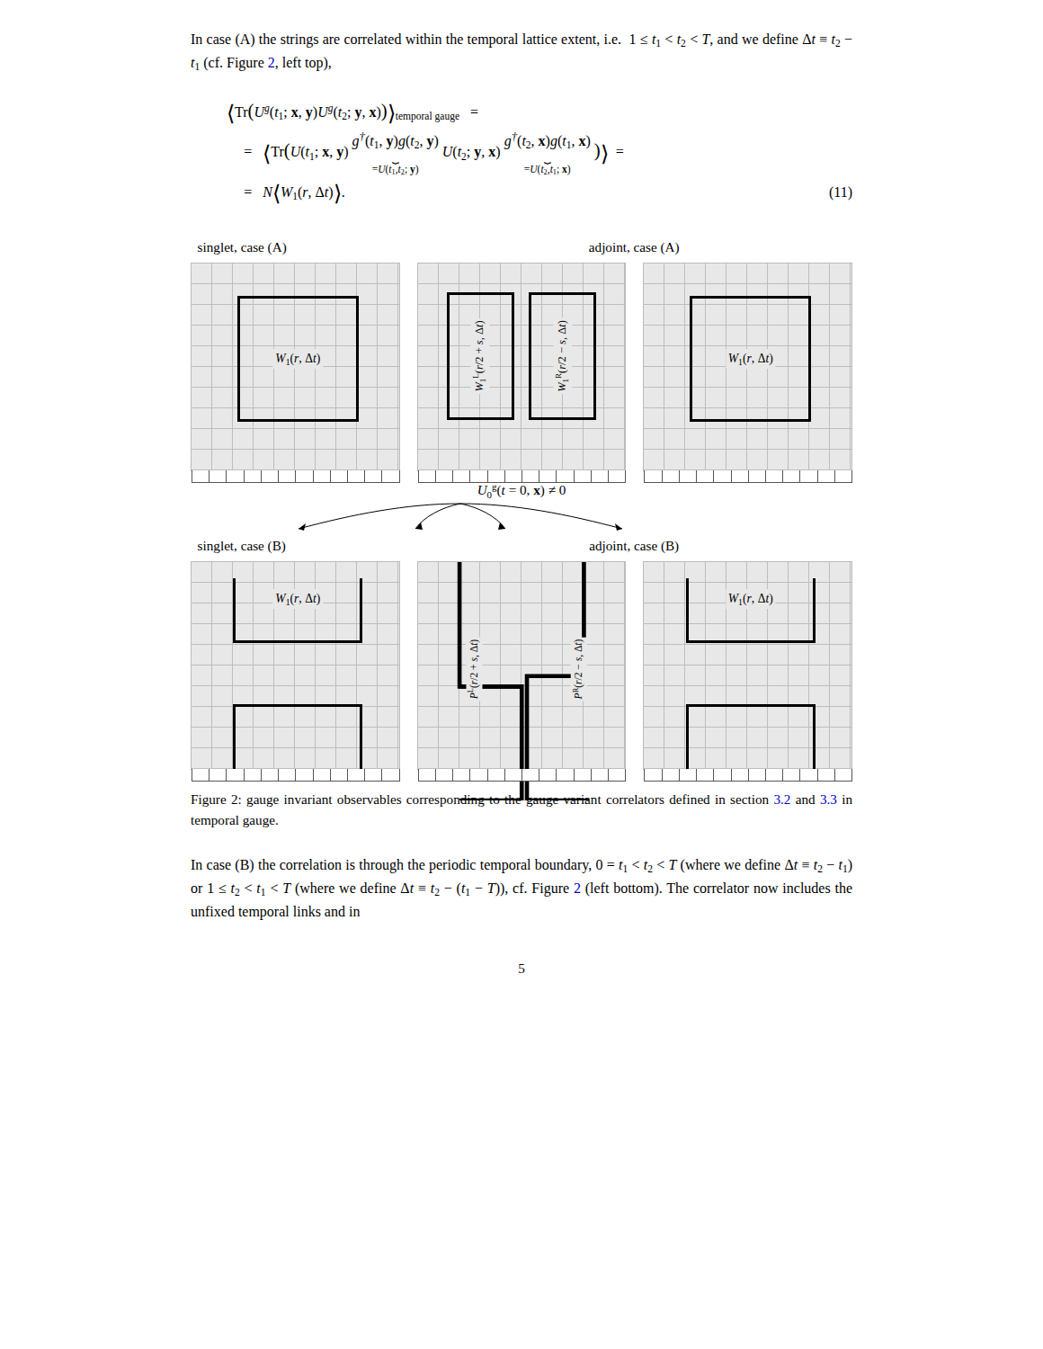In case (A) the strings are correlated within the temporal lattice extent, i.e. 1 ≤ t 1 < t 2 < T, and we define Δt ≡ t 2 − t 1 (cf. Figure 2, left top),
⟨Tr(Ug(t 1; x, y)Ug(t 2; y, x))⟩temporal gauge =
= ⟨Tr(U(t 1; x, y) g†(t 1, y)g(t 2, y) ⏟ =U(t 1,t 2; y) U(t 2; y, x) g†(t 2, x)g(t 1, x) ⏟ =U(t 2,t 1; x) )⟩ =
= N⟨W 1(r, Δt)⟩. (11)
singlet, case (A) adjoint, case (A)
W 1(r, Δt)
W 1 L(r/2 + s, Δt)
W 1 R(r/2 − s, Δt)
W 1(r, Δt)
U 0 g(t = 0, x) ≠ 0
singlet, case (B) adjoint, case (B)
W 1(r, Δt)
PL(r/2 + s, Δt) PR(r/2 − s, Δt)
W 1(r, Δt)
Figure 2: gauge invariant observables corresponding to the gauge variant correlators defined in section 3.2 and 3.3 in temporal gauge.
In case (B) the correlation is through the periodic temporal boundary, 0 = t 1 < t 2 < T (where we define Δt ≡ t 2 − t 1) or 1 ≤ t 2 < t 1 < T (where we define Δt ≡ t 2 − (t 1 − T)), cf. Figure 2 (left bottom). The correlator now includes the unfixed temporal links and in
5